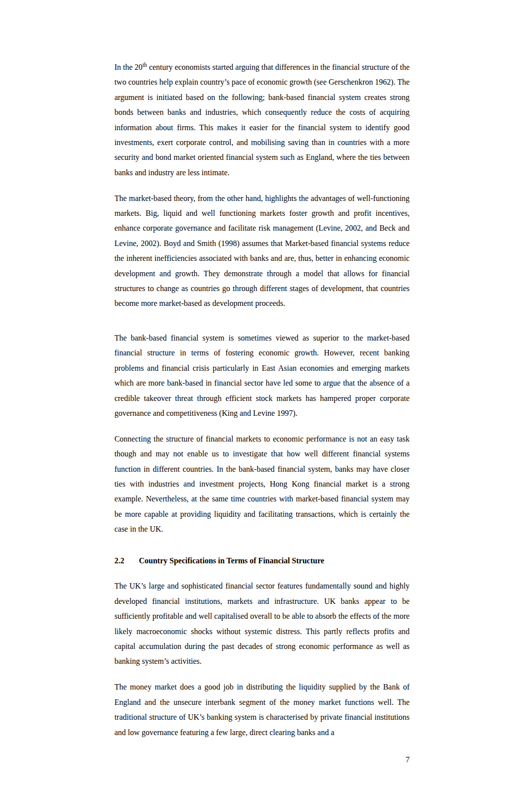In the 20th century economists started arguing that differences in the financial structure of the two countries help explain country’s pace of economic growth (see Gerschenkron 1962). The argument is initiated based on the following; bank-based financial system creates strong bonds between banks and industries, which consequently reduce the costs of acquiring information about firms. This makes it easier for the financial system to identify good investments, exert corporate control, and mobilising saving than in countries with a more security and bond market oriented financial system such as England, where the ties between banks and industry are less intimate.
The market-based theory, from the other hand, highlights the advantages of well-functioning markets. Big, liquid and well functioning markets foster growth and profit incentives, enhance corporate governance and facilitate risk management (Levine, 2002, and Beck and Levine, 2002). Boyd and Smith (1998) assumes that Market-based financial systems reduce the inherent inefficiencies associated with banks and are, thus, better in enhancing economic development and growth. They demonstrate through a model that allows for financial structures to change as countries go through different stages of development, that countries become more market-based as development proceeds.
The bank-based financial system is sometimes viewed as superior to the market-based financial structure in terms of fostering economic growth. However, recent banking problems and financial crisis particularly in East Asian economies and emerging markets which are more bank-based in financial sector have led some to argue that the absence of a credible takeover threat through efficient stock markets has hampered proper corporate governance and competitiveness (King and Levine 1997).
Connecting the structure of financial markets to economic performance is not an easy task though and may not enable us to investigate that how well different financial systems function in different countries. In the bank-based financial system, banks may have closer ties with industries and investment projects, Hong Kong financial market is a strong example. Nevertheless, at the same time countries with market-based financial system may be more capable at providing liquidity and facilitating transactions, which is certainly the case in the UK.
2.2 Country Specifications in Terms of Financial Structure
The UK’s large and sophisticated financial sector features fundamentally sound and highly developed financial institutions, markets and infrastructure. UK banks appear to be sufficiently profitable and well capitalised overall to be able to absorb the effects of the more likely macroeconomic shocks without systemic distress. This partly reflects profits and capital accumulation during the past decades of strong economic performance as well as banking system’s activities.
The money market does a good job in distributing the liquidity supplied by the Bank of England and the unsecure interbank segment of the money market functions well. The traditional structure of UK’s banking system is characterised by private financial institutions and low governance featuring a few large, direct clearing banks and a
7